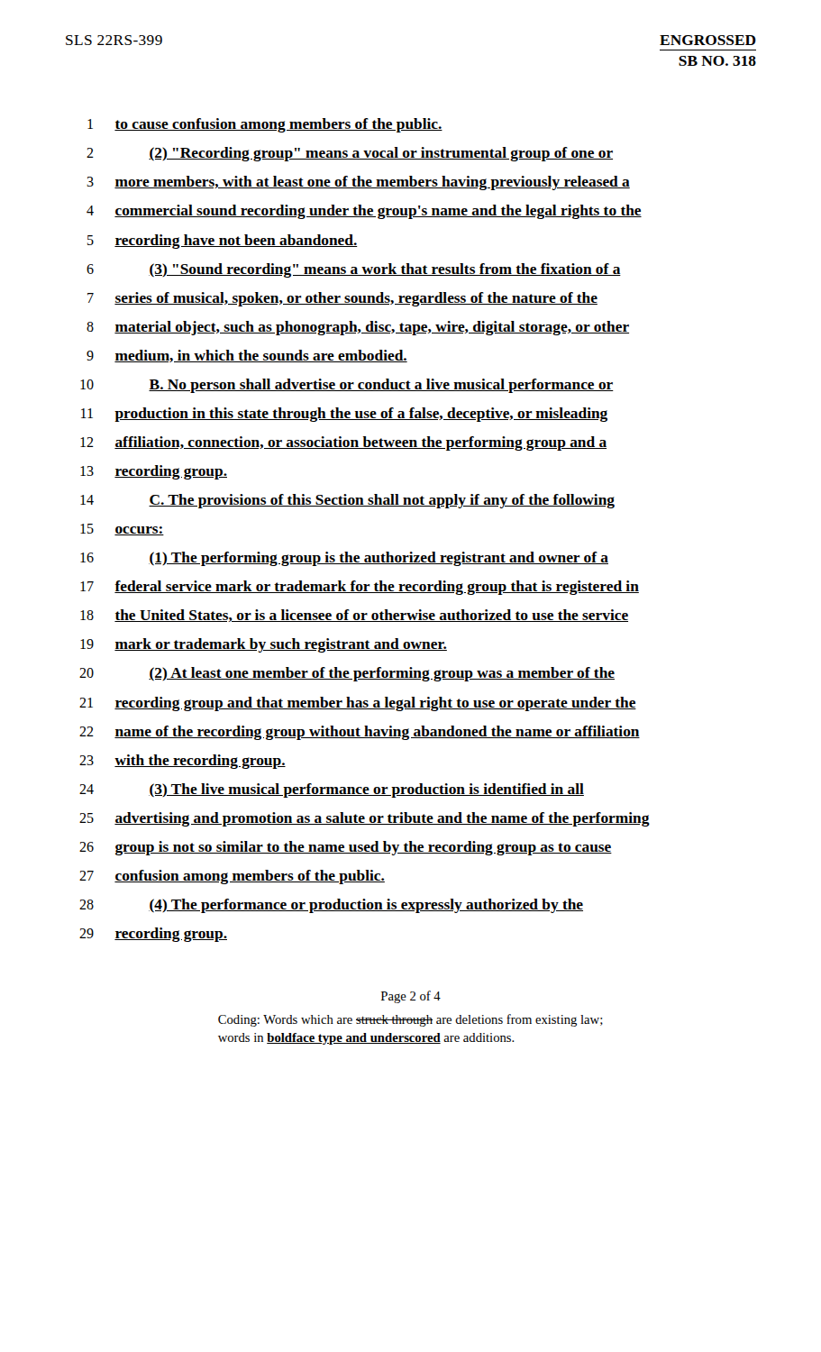SLS 22RS-399
ENGROSSED SB NO. 318
to cause confusion among members of the public.
(2) "Recording group" means a vocal or instrumental group of one or
more members, with at least one of the members having previously released a
commercial sound recording under the group's name and the legal rights to the
recording have not been abandoned.
(3) "Sound recording" means a work that results from the fixation of a
series of musical, spoken, or other sounds, regardless of the nature of the
material object, such as phonograph, disc, tape, wire, digital storage, or other
medium, in which the sounds are embodied.
B. No person shall advertise or conduct a live musical performance or
production in this state through the use of a false, deceptive, or misleading
affiliation, connection, or association between the performing group and a
recording group.
C. The provisions of this Section shall not apply if any of the following
occurs:
(1) The performing group is the authorized registrant and owner of a
federal service mark or trademark for the recording group that is registered in
the United States, or is a licensee of or otherwise authorized to use the service
mark or trademark by such registrant and owner.
(2) At least one member of the performing group was a member of the
recording group and that member has a legal right to use or operate under the
name of the recording group without having abandoned the name or affiliation
with the recording group.
(3) The live musical performance or production is identified in all
advertising and promotion as a salute or tribute and the name of the performing
group is not so similar to the name used by the recording group as to cause
confusion among members of the public.
(4) The performance or production is expressly authorized by the
recording group.
Page 2 of 4
Coding: Words which are struck through are deletions from existing law;
words in boldface type and underscored are additions.